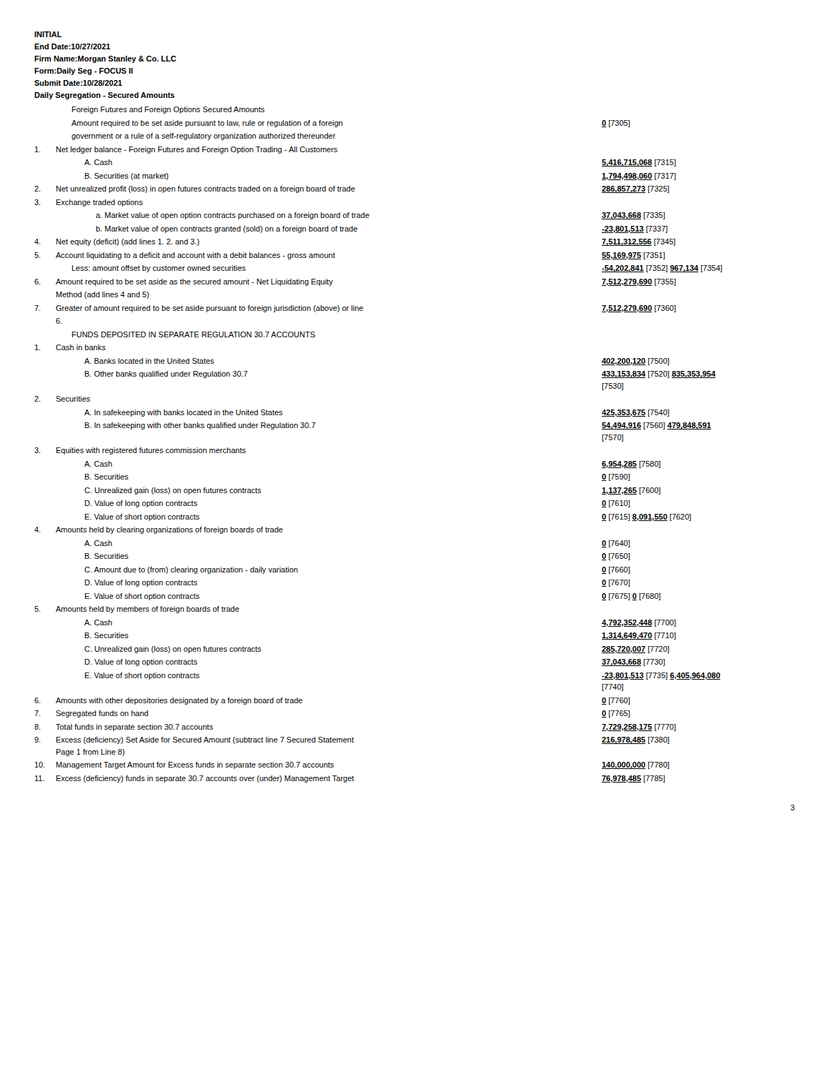INITIAL
End Date:10/27/2021
Firm Name:Morgan Stanley & Co. LLC
Form:Daily Seg - FOCUS II
Submit Date:10/28/2021
Daily Segregation - Secured Amounts
| | Foreign Futures and Foreign Options Secured Amounts | |
| | Amount required to be set aside pursuant to law, rule or regulation of a foreign | 0 [7305] |
| | government or a rule of a self-regulatory organization authorized thereunder | |
| 1. | Net ledger balance - Foreign Futures and Foreign Option Trading - All Customers | |
| | A. Cash | 5,416,715,068 [7315] |
| | B. Securities (at market) | 1,794,498,060 [7317] |
| 2. | Net unrealized profit (loss) in open futures contracts traded on a foreign board of trade | 286,857,273 [7325] |
| 3. | Exchange traded options | |
| | a. Market value of open option contracts purchased on a foreign board of trade | 37,043,668 [7335] |
| | b. Market value of open contracts granted (sold) on a foreign board of trade | -23,801,513 [7337] |
| 4. | Net equity (deficit) (add lines 1. 2. and 3.) | 7,511,312,556 [7345] |
| 5. | Account liquidating to a deficit and account with a debit balances - gross amount | 55,169,975 [7351] |
| | Less: amount offset by customer owned securities | -54,202,841 [7352] 967,134 [7354] |
| 6. | Amount required to be set aside as the secured amount - Net Liquidating Equity | 7,512,279,690 [7355] |
| | Method (add lines 4 and 5) | |
| 7. | Greater of amount required to be set aside pursuant to foreign jurisdiction (above) or line | 7,512,279,690 [7360] |
| | 6. | |
| | FUNDS DEPOSITED IN SEPARATE REGULATION 30.7 ACCOUNTS | |
| 1. | Cash in banks | |
| | A. Banks located in the United States | 402,200,120 [7500] |
| | B. Other banks qualified under Regulation 30.7 | 433,153,834 [7520] 835,353,954 [7530] |
| 2. | Securities | |
| | A. In safekeeping with banks located in the United States | 425,353,675 [7540] |
| | B. In safekeeping with other banks qualified under Regulation 30.7 | 54,494,916 [7560] 479,848,591 [7570] |
| 3. | Equities with registered futures commission merchants | |
| | A. Cash | 6,954,285 [7580] |
| | B. Securities | 0 [7590] |
| | C. Unrealized gain (loss) on open futures contracts | 1,137,265 [7600] |
| | D. Value of long option contracts | 0 [7610] |
| | E. Value of short option contracts | 0 [7615] 8,091,550 [7620] |
| 4. | Amounts held by clearing organizations of foreign boards of trade | |
| | A. Cash | 0 [7640] |
| | B. Securities | 0 [7650] |
| | C. Amount due to (from) clearing organization - daily variation | 0 [7660] |
| | D. Value of long option contracts | 0 [7670] |
| | E. Value of short option contracts | 0 [7675] 0 [7680] |
| 5. | Amounts held by members of foreign boards of trade | |
| | A. Cash | 4,792,352,448 [7700] |
| | B. Securities | 1,314,649,470 [7710] |
| | C. Unrealized gain (loss) on open futures contracts | 285,720,007 [7720] |
| | D. Value of long option contracts | 37,043,668 [7730] |
| | E. Value of short option contracts | -23,801,513 [7735] 6,405,964,080 [7740] |
| 6. | Amounts with other depositories designated by a foreign board of trade | 0 [7760] |
| 7. | Segregated funds on hand | 0 [7765] |
| 8. | Total funds in separate section 30.7 accounts | 7,729,258,175 [7770] |
| 9. | Excess (deficiency) Set Aside for Secured Amount (subtract line 7 Secured Statement Page 1 from Line 8) | 216,978,485 [7380] |
| 10. | Management Target Amount for Excess funds in separate section 30.7 accounts | 140,000,000 [7780] |
| 11. | Excess (deficiency) funds in separate 30.7 accounts over (under) Management Target | 76,978,485 [7785] |
3